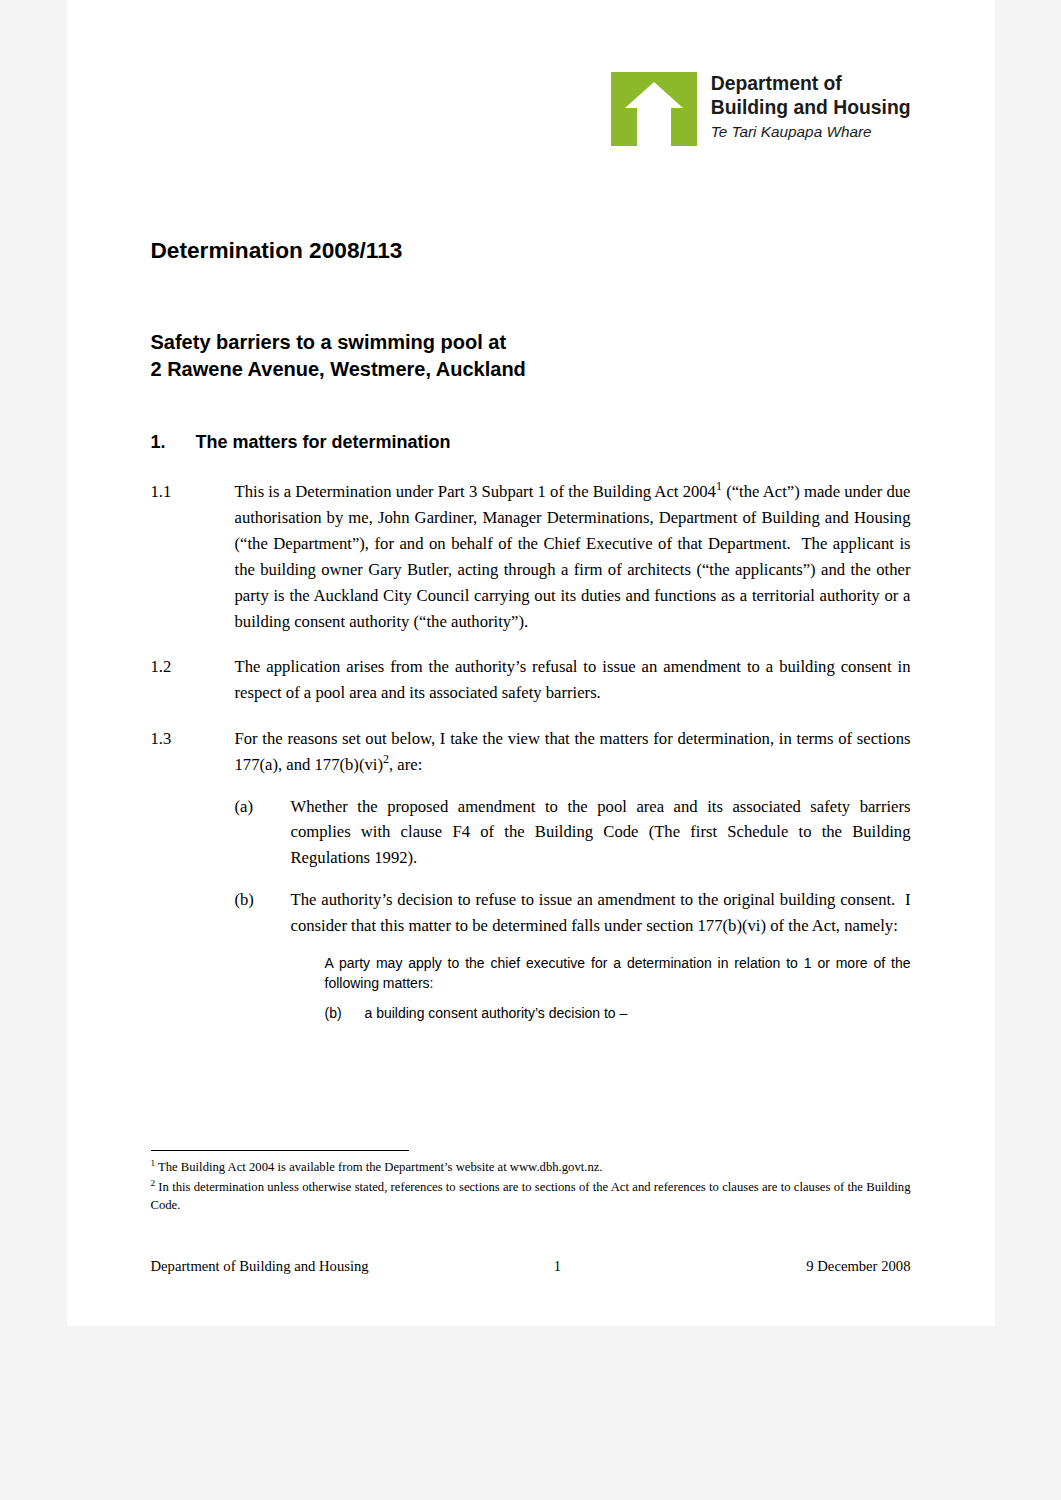Department of Building and Housing Te Tari Kaupapa Whare
Determination 2008/113
Safety barriers to a swimming pool at
2 Rawene Avenue, Westmere, Auckland
1. The matters for determination
1.1
This is a Determination under Part 3 Subpart 1 of the Building Act 20041 (“the Act”) made under due authorisation by me, John Gardiner, Manager Determinations, Department of Building and Housing (“the Department”), for and on behalf of the Chief Executive of that Department. The applicant is the building owner Gary Butler, acting through a firm of architects (“the applicants”) and the other party is the Auckland City Council carrying out its duties and functions as a territorial authority or a building consent authority (“the authority”).
1.2
The application arises from the authority’s refusal to issue an amendment to a building consent in respect of a pool area and its associated safety barriers.
1.3
For the reasons set out below, I take the view that the matters for determination, in terms of sections 177(a), and 177(b)(vi)2, are:
(a)
Whether the proposed amendment to the pool area and its associated safety barriers complies with clause F4 of the Building Code (The first Schedule to the Building Regulations 1992).
(b)
The authority’s decision to refuse to issue an amendment to the original building consent. I consider that this matter to be determined falls under section 177(b)(vi) of the Act, namely:
A party may apply to the chief executive for a determination in relation to 1 or more of the following matters:
(b)
a building consent authority’s decision to –
1 The Building Act 2004 is available from the Department’s website at www.dbh.govt.nz.
2 In this determination unless otherwise stated, references to sections are to sections of the Act and references to clauses are to clauses of the Building Code.
Department of Building and Housing
1
9 December 2008